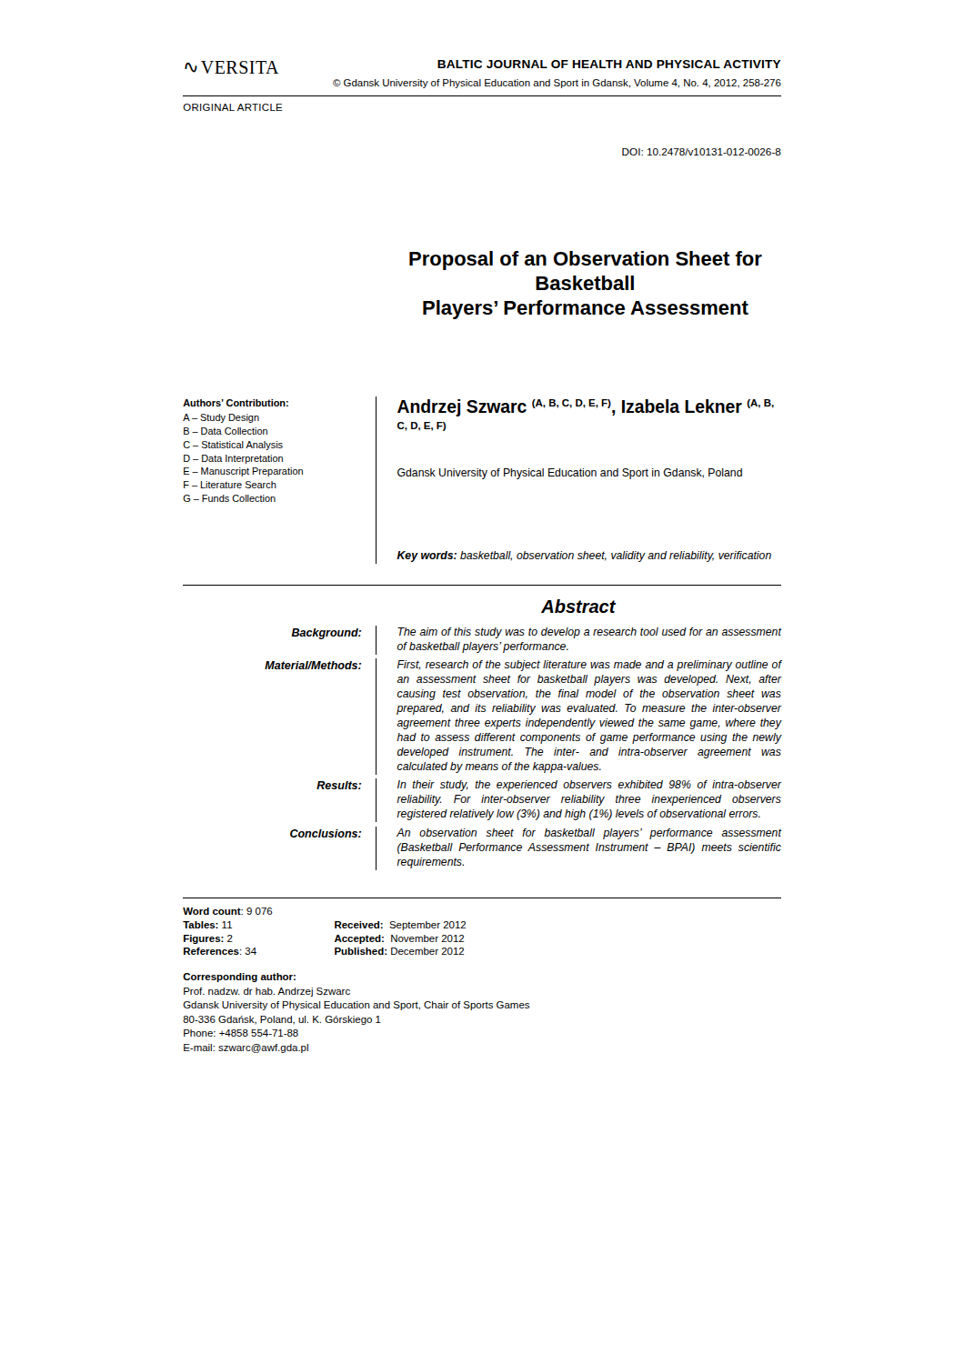∿VERSITA
BALTIC JOURNAL OF HEALTH AND PHYSICAL ACTIVITY
© Gdansk University of Physical Education and Sport in Gdansk, Volume 4, No. 4, 2012, 258-276
ORIGINAL ARTICLE
DOI: 10.2478/v10131-012-0026-8
Proposal of an Observation Sheet for Basketball
Players’ Performance Assessment
Authors’ Contribution:
A – Study Design
B – Data Collection
C – Statistical Analysis
D – Data Interpretation
E – Manuscript Preparation
F – Literature Search
G – Funds Collection
Andrzej Szwarc (A, B, C, D, E, F), Izabela Lekner (A, B, C, D, E, F)
Gdansk University of Physical Education and Sport in Gdansk, Poland
Key words: basketball, observation sheet, validity and reliability, verification
Abstract
Background:
The aim of this study was to develop a research tool used for an assessment of basketball players’ performance.
Material/Methods:
First, research of the subject literature was made and a preliminary outline of an assessment sheet for basketball players was developed. Next, after causing test observation, the final model of the observation sheet was prepared, and its reliability was evaluated. To measure the inter-observer agreement three experts independently viewed the same game, where they had to assess different components of game performance using the newly developed instrument. The inter- and intra-observer agreement was calculated by means of the kappa-values.
Results:
In their study, the experienced observers exhibited 98% of intra-observer reliability. For inter-observer reliability three inexperienced observers registered relatively low (3%) and high (1%) levels of observational errors.
Conclusions:
An observation sheet for basketball players’ performance assessment (Basketball Performance Assessment Instrument – BPAI) meets scientific requirements.
Word count: 9 076
Tables: 11
Figures: 2
References: 34
Received: September 2012
Accepted: November 2012
Published: December 2012
Corresponding author:
Prof. nadzw. dr hab. Andrzej Szwarc
Gdansk University of Physical Education and Sport, Chair of Sports Games
80-336 Gdańsk, Poland, ul. K. Górskiego 1
Phone: +4858 554-71-88
E-mail: szwarc@awf.gda.pl